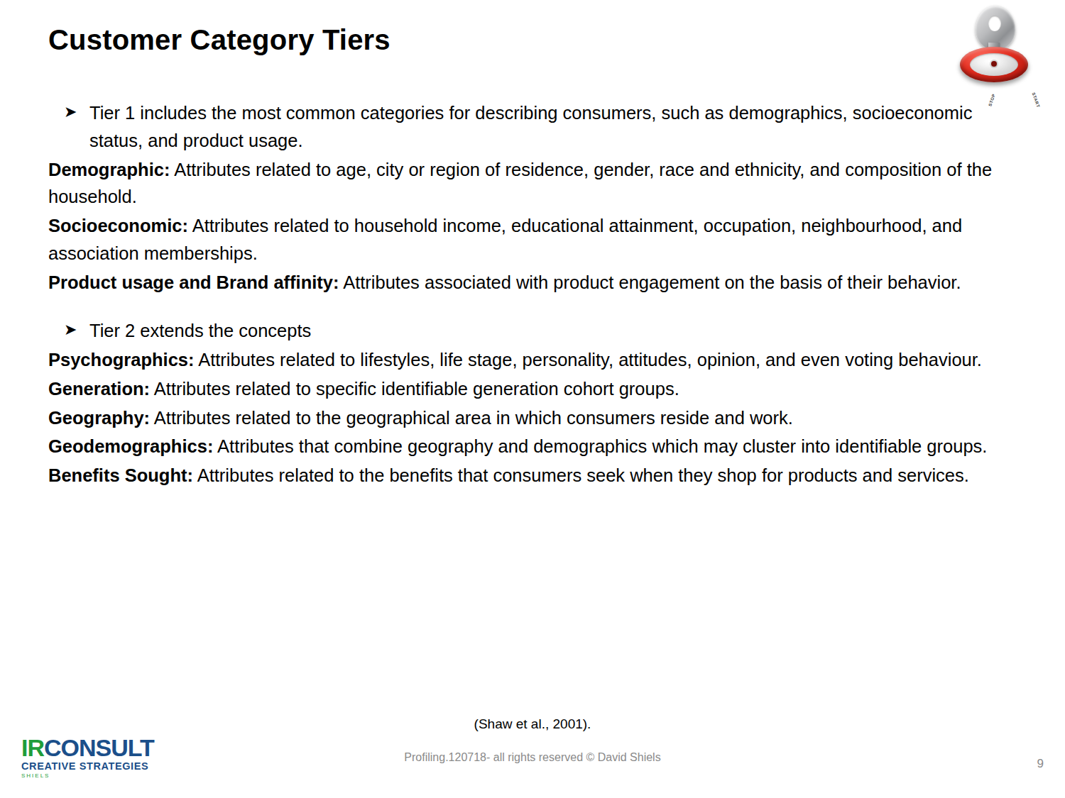Customer Category Tiers
STOP START
Tier 1 includes the most common categories for describing consumers, such as demographics, socioeconomic status, and product usage.
Demographic: Attributes related to age, city or region of residence, gender, race and ethnicity, and composition of the household.
Socioeconomic: Attributes related to household income, educational attainment, occupation, neighbourhood, and association memberships.
Product usage and Brand affinity: Attributes associated with product engagement on the basis of their behavior.
Tier 2 extends the concepts
Psychographics: Attributes related to lifestyles, life stage, personality, attitudes, opinion, and even voting behaviour.
Generation: Attributes related to specific identifiable generation cohort groups.
Geography: Attributes related to the geographical area in which consumers reside and work.
Geodemographics: Attributes that combine geography and demographics which may cluster into identifiable groups.
Benefits Sought: Attributes related to the benefits that consumers seek when they shop for products and services.
(Shaw et al., 2001).
IRCONSULT
CREATIVE STRATEGIES
SHIELS
Profiling.120718- all rights reserved © David Shiels
9